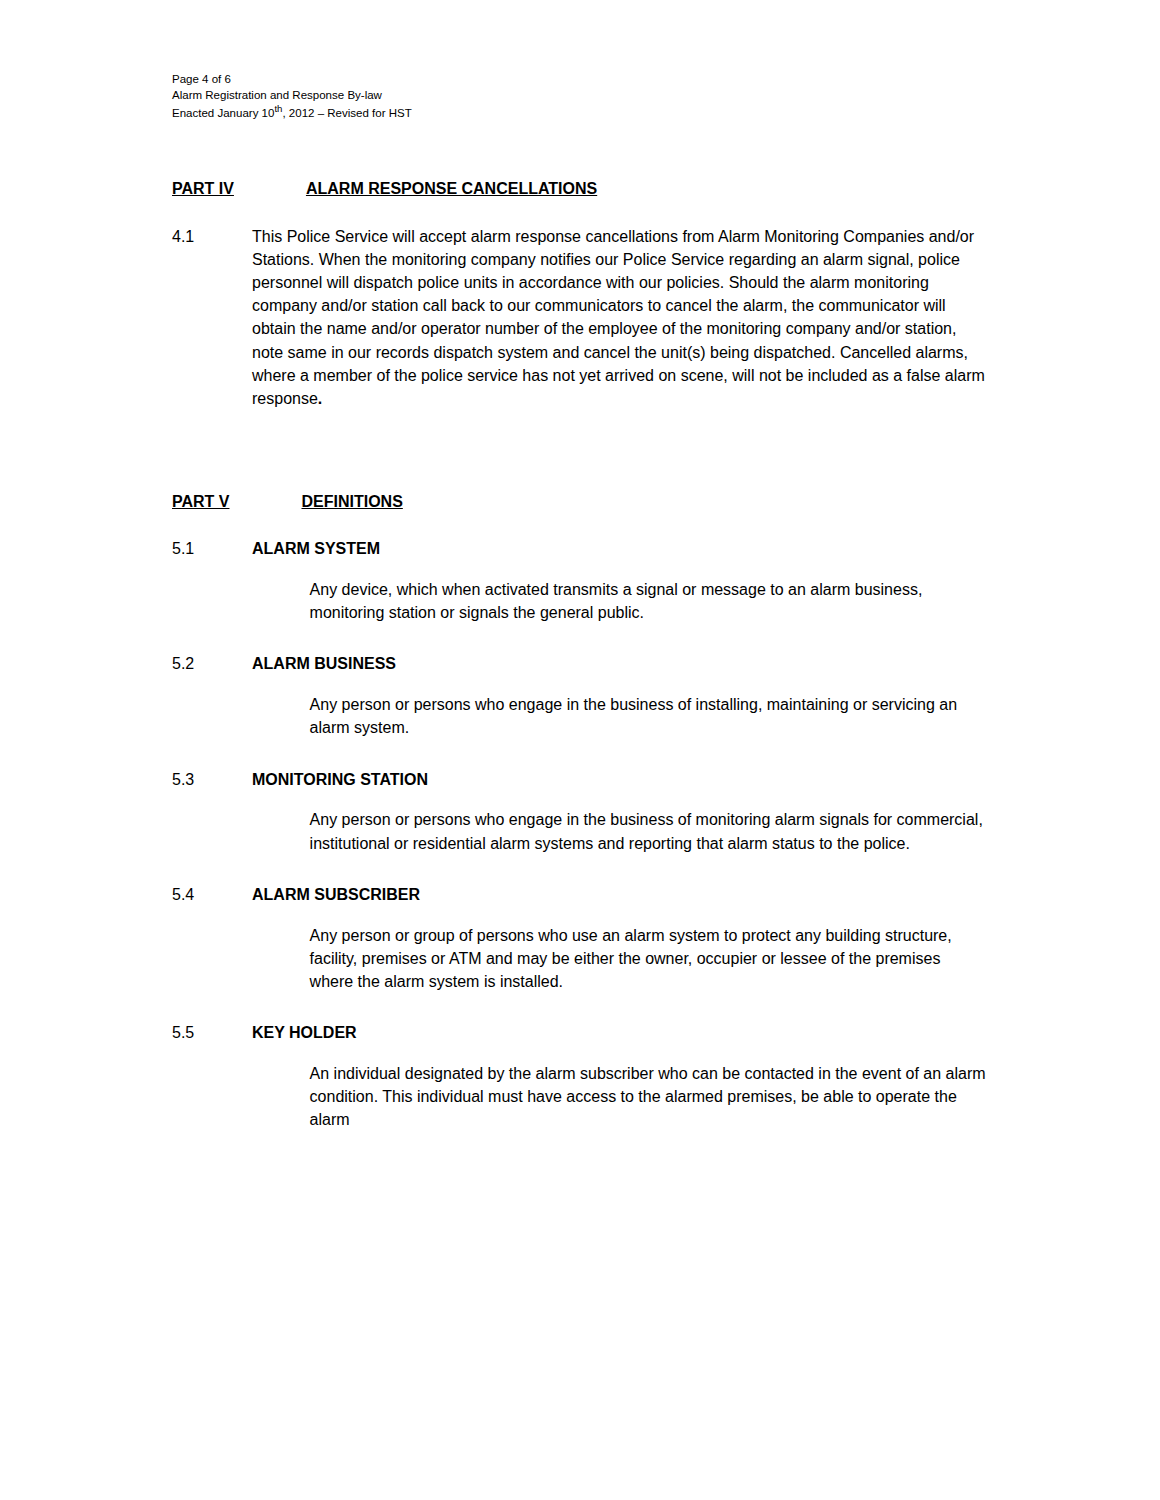Page 4 of 6
Alarm Registration and Response By-law
Enacted January 10th, 2012 – Revised for HST
PART IV ALARM RESPONSE CANCELLATIONS
4.1
This Police Service will accept alarm response cancellations from Alarm Monitoring Companies and/or Stations. When the monitoring company notifies our Police Service regarding an alarm signal, police personnel will dispatch police units in accordance with our policies. Should the alarm monitoring company and/or station call back to our communicators to cancel the alarm, the communicator will obtain the name and/or operator number of the employee of the monitoring company and/or station, note same in our records dispatch system and cancel the unit(s) being dispatched. Cancelled alarms, where a member of the police service has not yet arrived on scene, will not be included as a false alarm response.
PART V DEFINITIONS
5.1 ALARM SYSTEM
Any device, which when activated transmits a signal or message to an alarm business, monitoring station or signals the general public.
5.2 ALARM BUSINESS
Any person or persons who engage in the business of installing, maintaining or servicing an alarm system.
5.3 MONITORING STATION
Any person or persons who engage in the business of monitoring alarm signals for commercial, institutional or residential alarm systems and reporting that alarm status to the police.
5.4 ALARM SUBSCRIBER
Any person or group of persons who use an alarm system to protect any building structure, facility, premises or ATM and may be either the owner, occupier or lessee of the premises where the alarm system is installed.
5.5 KEY HOLDER
An individual designated by the alarm subscriber who can be contacted in the event of an alarm condition. This individual must have access to the alarmed premises, be able to operate the alarm